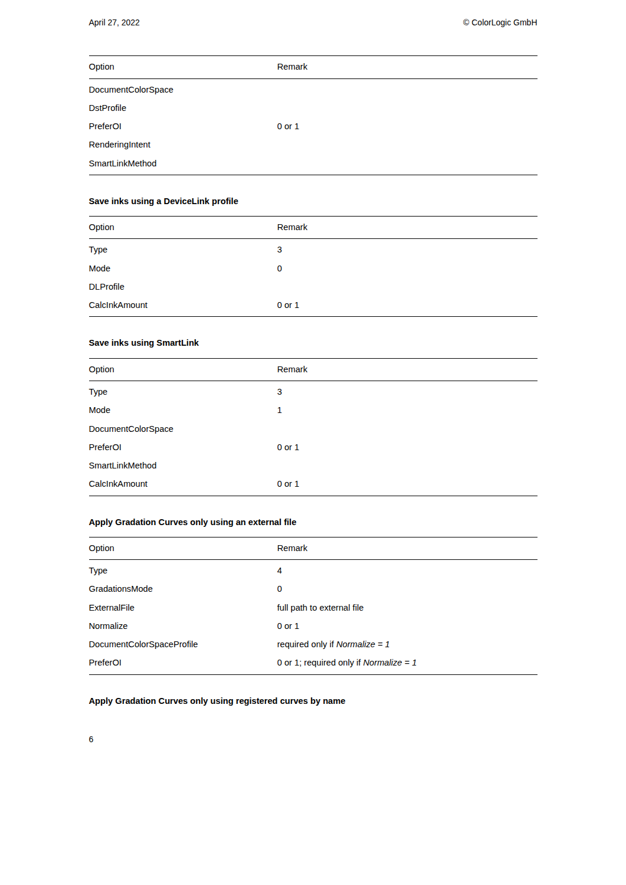April 27, 2022
© ColorLogic GmbH
| Option | Remark |
| --- | --- |
| DocumentColorSpace | |
| DstProfile | |
| PreferOI | 0 or 1 |
| RenderingIntent | |
| SmartLinkMethod | |
Save inks using a DeviceLink profile
| Option | Remark |
| --- | --- |
| Type | 3 |
| Mode | 0 |
| DLProfile | |
| CalcInkAmount | 0 or 1 |
Save inks using SmartLink
| Option | Remark |
| --- | --- |
| Type | 3 |
| Mode | 1 |
| DocumentColorSpace | |
| PreferOI | 0 or 1 |
| SmartLinkMethod | |
| CalcInkAmount | 0 or 1 |
Apply Gradation Curves only using an external file
| Option | Remark |
| --- | --- |
| Type | 4 |
| GradationsMode | 0 |
| ExternalFile | full path to external file |
| Normalize | 0 or 1 |
| DocumentColorSpaceProfile | required only if Normalize = 1 |
| PreferOI | 0 or 1; required only if Normalize = 1 |
Apply Gradation Curves only using registered curves by name
6